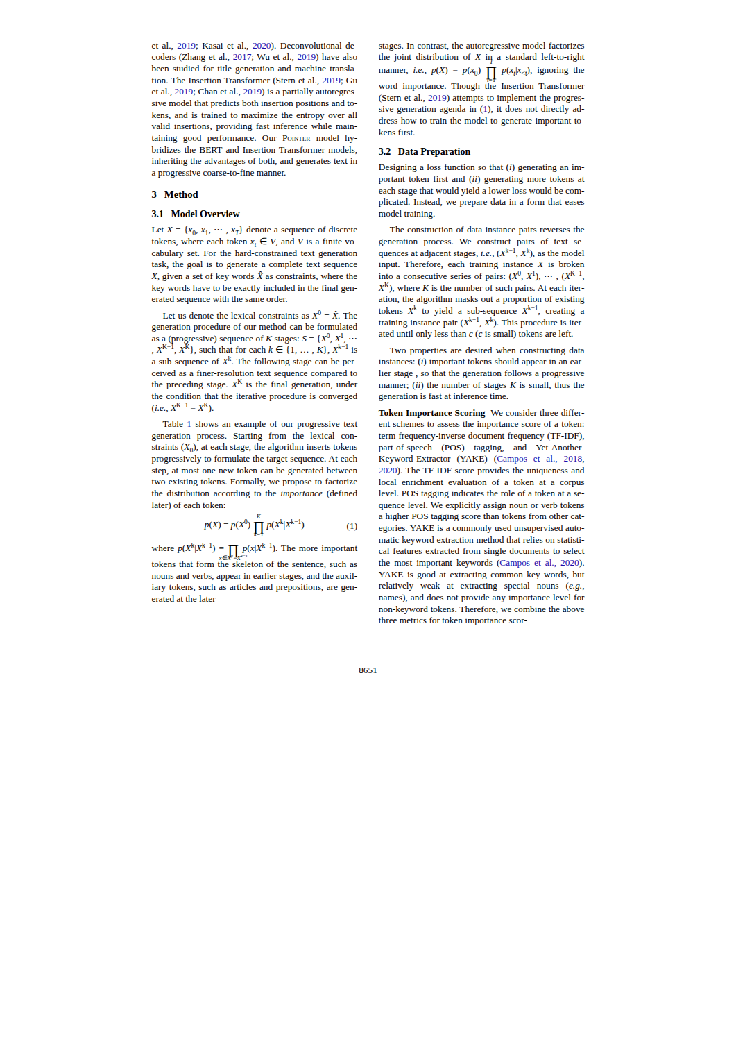et al., 2019; Kasai et al., 2020). Deconvolutional decoders (Zhang et al., 2017; Wu et al., 2019) have also been studied for title generation and machine translation. The Insertion Transformer (Stern et al., 2019; Gu et al., 2019; Chan et al., 2019) is a partially autoregressive model that predicts both insertion positions and tokens, and is trained to maximize the entropy over all valid insertions, providing fast inference while maintaining good performance. Our Pointer model hybridizes the BERT and Insertion Transformer models, inheriting the advantages of both, and generates text in a progressive coarse-to-fine manner.
3 Method
3.1 Model Overview
Let X = {x0, x1, ⋯ , xT} denote a sequence of discrete tokens, where each token xt ∈ V, and V is a finite vocabulary set. For the hard-constrained text generation task, the goal is to generate a complete text sequence X, given a set of key words X̂ as constraints, where the key words have to be exactly included in the final generated sequence with the same order.
Let us denote the lexical constraints as X0 = X̂. The generation procedure of our method can be formulated as a (progressive) sequence of K stages: S = {X0, X1, ⋯ , XK−1, XK}, such that for each k ∈ {1, … , K}, Xk−1 is a sub-sequence of Xk. The following stage can be perceived as a finer-resolution text sequence compared to the preceding stage. XK is the final generation, under the condition that the iterative procedure is converged (i.e., XK−1 = XK).
Table 1 shows an example of our progressive text generation process. Starting from the lexical constraints (X0), at each stage, the algorithm inserts tokens progressively to formulate the target sequence. At each step, at most one new token can be generated between two existing tokens. Formally, we propose to factorize the distribution according to the importance (defined later) of each token:
p(X) = p(X0) ∏Kk=1 p(Xk|Xk−1) (1)
where p(Xk|Xk−1) = ∏x∈Xk−Xk−1 p(x|Xk−1). The more important tokens that form the skeleton of the sentence, such as nouns and verbs, appear in earlier stages, and the auxiliary tokens, such as articles and prepositions, are generated at the later
stages. In contrast, the autoregressive model factorizes the joint distribution of X in a standard left-to-right manner, i.e., p(X) = p(x0) ∏Tt=1 p(xt|x<t), ignoring the word importance. Though the Insertion Transformer (Stern et al., 2019) attempts to implement the progressive generation agenda in (1), it does not directly address how to train the model to generate important tokens first.
3.2 Data Preparation
Designing a loss function so that (i) generating an important token first and (ii) generating more tokens at each stage that would yield a lower loss would be complicated. Instead, we prepare data in a form that eases model training.
The construction of data-instance pairs reverses the generation process. We construct pairs of text sequences at adjacent stages, i.e., (Xk−1, Xk), as the model input. Therefore, each training instance X is broken into a consecutive series of pairs: (X0, X1), ⋯ , (XK−1, XK), where K is the number of such pairs. At each iteration, the algorithm masks out a proportion of existing tokens Xk to yield a sub-sequence Xk−1, creating a training instance pair (Xk−1, Xk). This procedure is iterated until only less than c (c is small) tokens are left.
Two properties are desired when constructing data instances: (i) important tokens should appear in an earlier stage , so that the generation follows a progressive manner; (ii) the number of stages K is small, thus the generation is fast at inference time.
Token Importance Scoring We consider three different schemes to assess the importance score of a token: term frequency-inverse document frequency (TF-IDF), part-of-speech (POS) tagging, and Yet-Another-Keyword-Extractor (YAKE) (Campos et al., 2018, 2020). The TF-IDF score provides the uniqueness and local enrichment evaluation of a token at a corpus level. POS tagging indicates the role of a token at a sequence level. We explicitly assign noun or verb tokens a higher POS tagging score than tokens from other categories. YAKE is a commonly used unsupervised automatic keyword extraction method that relies on statistical features extracted from single documents to select the most important keywords (Campos et al., 2020). YAKE is good at extracting common key words, but relatively weak at extracting special nouns (e.g., names), and does not provide any importance level for non-keyword tokens. Therefore, we combine the above three metrics for token importance scor-
8651